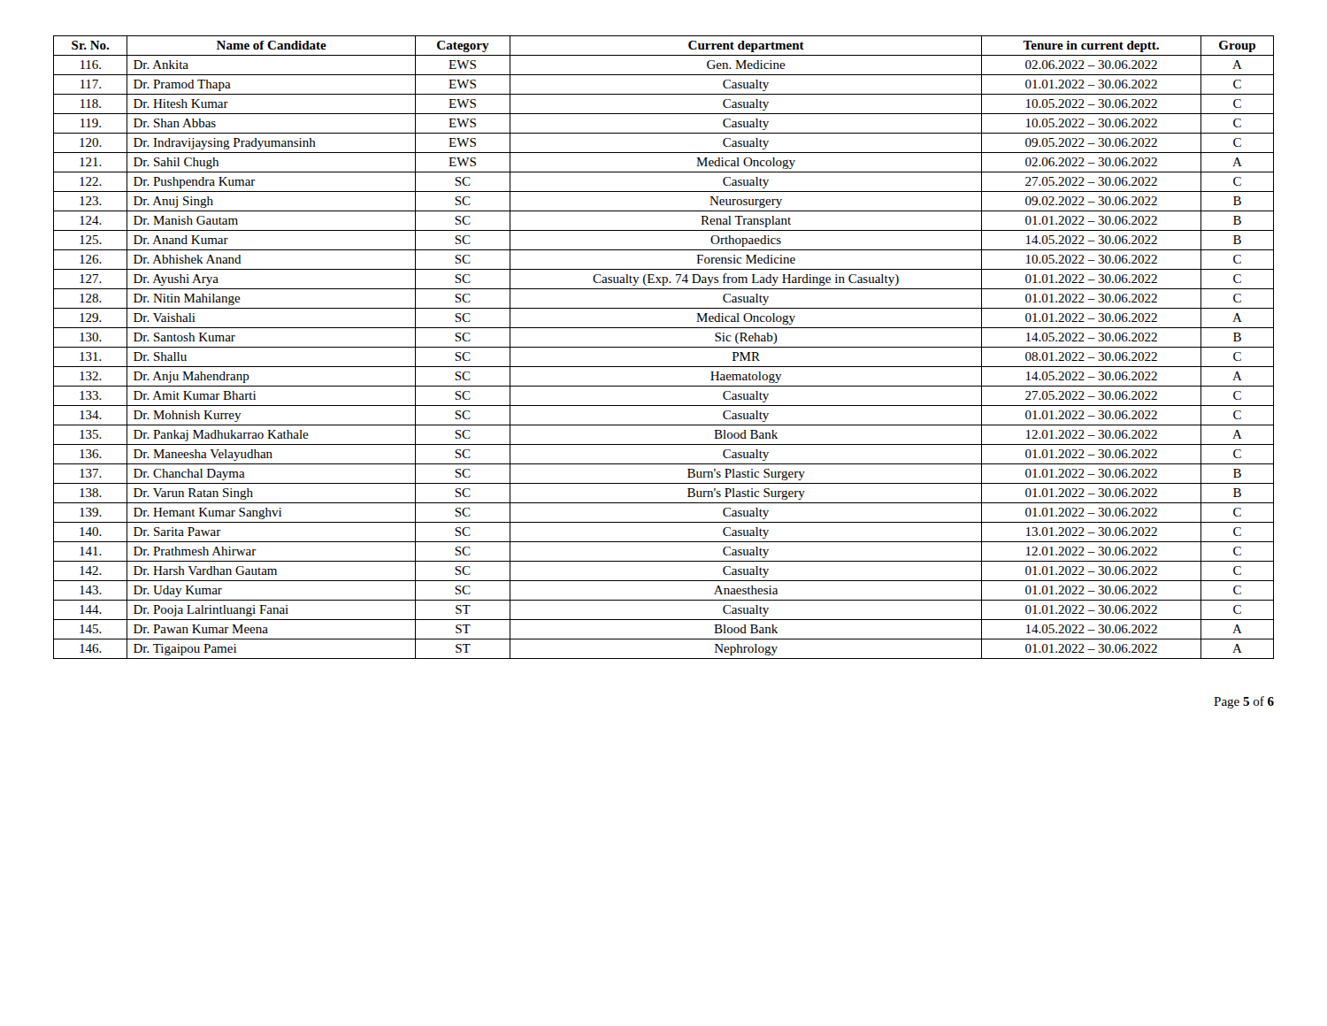| Sr. No. | Name of Candidate | Category | Current department | Tenure in current deptt. | Group |
| --- | --- | --- | --- | --- | --- |
| 116. | Dr. Ankita | EWS | Gen. Medicine | 02.06.2022 – 30.06.2022 | A |
| 117. | Dr. Pramod Thapa | EWS | Casualty | 01.01.2022 – 30.06.2022 | C |
| 118. | Dr. Hitesh Kumar | EWS | Casualty | 10.05.2022 – 30.06.2022 | C |
| 119. | Dr. Shan Abbas | EWS | Casualty | 10.05.2022 – 30.06.2022 | C |
| 120. | Dr. Indravijaysing Pradyumansinh | EWS | Casualty | 09.05.2022 – 30.06.2022 | C |
| 121. | Dr. Sahil Chugh | EWS | Medical Oncology | 02.06.2022 – 30.06.2022 | A |
| 122. | Dr. Pushpendra Kumar | SC | Casualty | 27.05.2022 – 30.06.2022 | C |
| 123. | Dr. Anuj Singh | SC | Neurosurgery | 09.02.2022 – 30.06.2022 | B |
| 124. | Dr. Manish Gautam | SC | Renal Transplant | 01.01.2022 – 30.06.2022 | B |
| 125. | Dr. Anand Kumar | SC | Orthopaedics | 14.05.2022 – 30.06.2022 | B |
| 126. | Dr. Abhishek Anand | SC | Forensic Medicine | 10.05.2022 – 30.06.2022 | C |
| 127. | Dr. Ayushi Arya | SC | Casualty (Exp. 74 Days from Lady Hardinge in Casualty) | 01.01.2022 – 30.06.2022 | C |
| 128. | Dr. Nitin Mahilange | SC | Casualty | 01.01.2022 – 30.06.2022 | C |
| 129. | Dr. Vaishali | SC | Medical Oncology | 01.01.2022 – 30.06.2022 | A |
| 130. | Dr. Santosh Kumar | SC | Sic (Rehab) | 14.05.2022 – 30.06.2022 | B |
| 131. | Dr. Shallu | SC | PMR | 08.01.2022 – 30.06.2022 | C |
| 132. | Dr. Anju Mahendranp | SC | Haematology | 14.05.2022 – 30.06.2022 | A |
| 133. | Dr. Amit Kumar Bharti | SC | Casualty | 27.05.2022 – 30.06.2022 | C |
| 134. | Dr. Mohnish Kurrey | SC | Casualty | 01.01.2022 – 30.06.2022 | C |
| 135. | Dr. Pankaj Madhukarrao Kathale | SC | Blood Bank | 12.01.2022 – 30.06.2022 | A |
| 136. | Dr. Maneesha Velayudhan | SC | Casualty | 01.01.2022 – 30.06.2022 | C |
| 137. | Dr. Chanchal Dayma | SC | Burn's Plastic Surgery | 01.01.2022 – 30.06.2022 | B |
| 138. | Dr. Varun Ratan Singh | SC | Burn's Plastic Surgery | 01.01.2022 – 30.06.2022 | B |
| 139. | Dr. Hemant Kumar Sanghvi | SC | Casualty | 01.01.2022 – 30.06.2022 | C |
| 140. | Dr. Sarita Pawar | SC | Casualty | 13.01.2022 – 30.06.2022 | C |
| 141. | Dr. Prathmesh Ahirwar | SC | Casualty | 12.01.2022 – 30.06.2022 | C |
| 142. | Dr. Harsh Vardhan Gautam | SC | Casualty | 01.01.2022 – 30.06.2022 | C |
| 143. | Dr. Uday Kumar | SC | Anaesthesia | 01.01.2022 – 30.06.2022 | C |
| 144. | Dr. Pooja Lalrintluangi Fanai | ST | Casualty | 01.01.2022 – 30.06.2022 | C |
| 145. | Dr. Pawan Kumar Meena | ST | Blood Bank | 14.05.2022 – 30.06.2022 | A |
| 146. | Dr. Tigaipou Pamei | ST | Nephrology | 01.01.2022 – 30.06.2022 | A |
Page 5 of 6